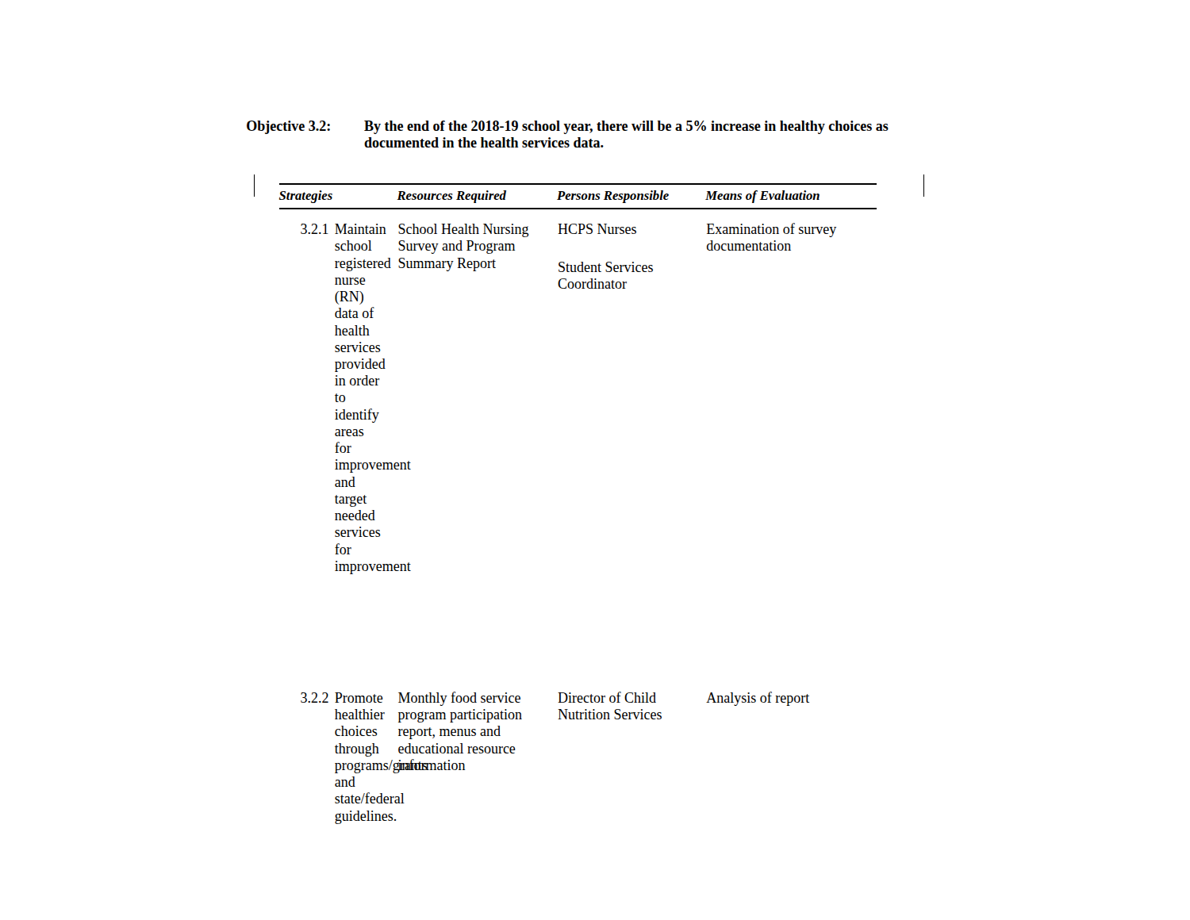Objective 3.2:
By the end of the 2018-19 school year, there will be a 5% increase in healthy choices as documented in the health services data.
| Strategies | Resources Required | Persons Responsible | Means of Evaluation |
| --- | --- | --- | --- |
| 3.2.1 | Maintain school registered nurse (RN) data of health services provided in order to identify areas for improvement and target needed services for improvement | School Health Nursing Survey and Program Summary Report | HCPS Nurses Student Services Coordinator | Examination of survey documentation |
| 3.2.2 | Promote healthier choices through programs/grants and state/federal guidelines. | Monthly food service program participation report, menus and educational resource information | Director of Child Nutrition Services | Analysis of report |